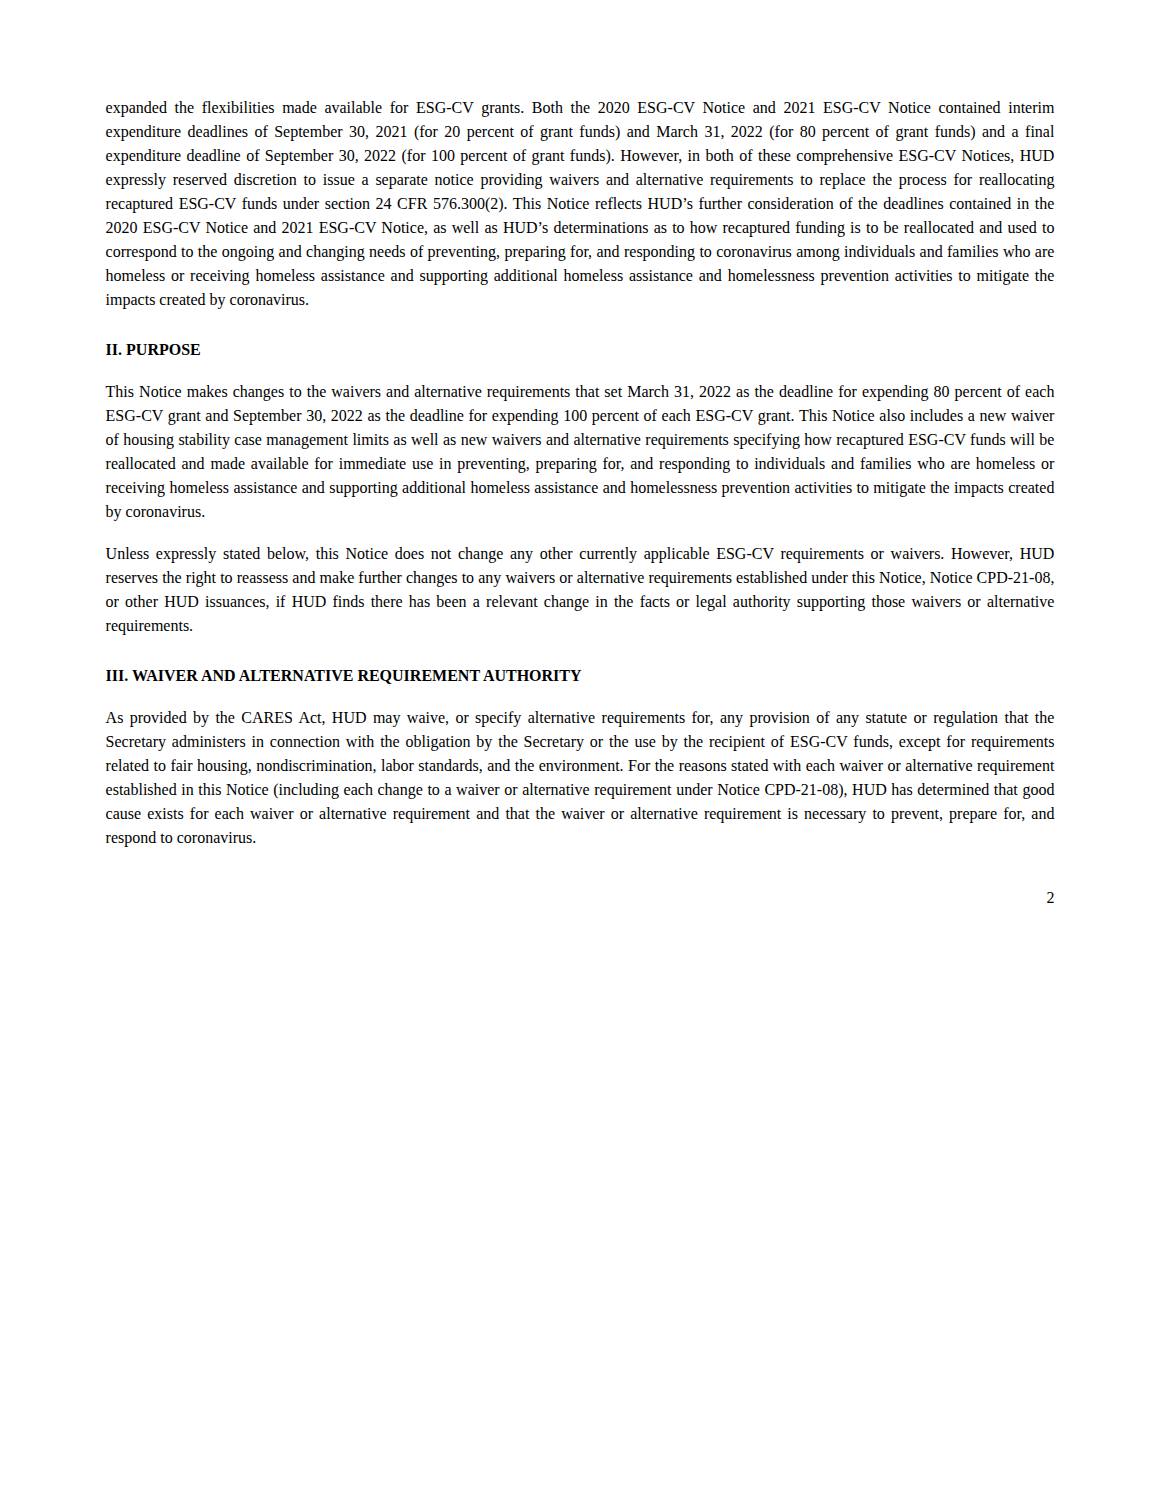expanded the flexibilities made available for ESG-CV grants. Both the 2020 ESG-CV Notice and 2021 ESG-CV Notice contained interim expenditure deadlines of September 30, 2021 (for 20 percent of grant funds) and March 31, 2022 (for 80 percent of grant funds) and a final expenditure deadline of September 30, 2022 (for 100 percent of grant funds). However, in both of these comprehensive ESG-CV Notices, HUD expressly reserved discretion to issue a separate notice providing waivers and alternative requirements to replace the process for reallocating recaptured ESG-CV funds under section 24 CFR 576.300(2). This Notice reflects HUD’s further consideration of the deadlines contained in the 2020 ESG-CV Notice and 2021 ESG-CV Notice, as well as HUD’s determinations as to how recaptured funding is to be reallocated and used to correspond to the ongoing and changing needs of preventing, preparing for, and responding to coronavirus among individuals and families who are homeless or receiving homeless assistance and supporting additional homeless assistance and homelessness prevention activities to mitigate the impacts created by coronavirus.
II. Purpose
This Notice makes changes to the waivers and alternative requirements that set March 31, 2022 as the deadline for expending 80 percent of each ESG-CV grant and September 30, 2022 as the deadline for expending 100 percent of each ESG-CV grant. This Notice also includes a new waiver of housing stability case management limits as well as new waivers and alternative requirements specifying how recaptured ESG-CV funds will be reallocated and made available for immediate use in preventing, preparing for, and responding to individuals and families who are homeless or receiving homeless assistance and supporting additional homeless assistance and homelessness prevention activities to mitigate the impacts created by coronavirus.
Unless expressly stated below, this Notice does not change any other currently applicable ESG-CV requirements or waivers. However, HUD reserves the right to reassess and make further changes to any waivers or alternative requirements established under this Notice, Notice CPD-21-08, or other HUD issuances, if HUD finds there has been a relevant change in the facts or legal authority supporting those waivers or alternative requirements.
III. Waiver and Alternative Requirement Authority
As provided by the CARES Act, HUD may waive, or specify alternative requirements for, any provision of any statute or regulation that the Secretary administers in connection with the obligation by the Secretary or the use by the recipient of ESG-CV funds, except for requirements related to fair housing, nondiscrimination, labor standards, and the environment. For the reasons stated with each waiver or alternative requirement established in this Notice (including each change to a waiver or alternative requirement under Notice CPD-21-08), HUD has determined that good cause exists for each waiver or alternative requirement and that the waiver or alternative requirement is necessary to prevent, prepare for, and respond to coronavirus.
2